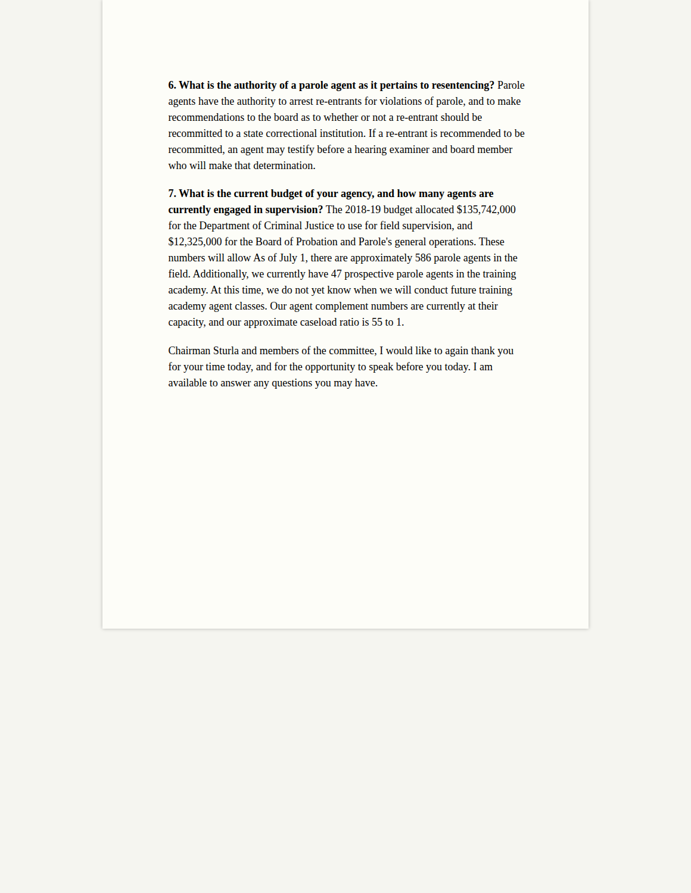6. What is the authority of a parole agent as it pertains to resentencing? Parole agents have the authority to arrest re-entrants for violations of parole, and to make recommendations to the board as to whether or not a re-entrant should be recommitted to a state correctional institution. If a re-entrant is recommended to be recommitted, an agent may testify before a hearing examiner and board member who will make that determination.
7. What is the current budget of your agency, and how many agents are currently engaged in supervision? The 2018-19 budget allocated $135,742,000 for the Department of Criminal Justice to use for field supervision, and $12,325,000 for the Board of Probation and Parole's general operations. These numbers will allow As of July 1, there are approximately 586 parole agents in the field. Additionally, we currently have 47 prospective parole agents in the training academy. At this time, we do not yet know when we will conduct future training academy agent classes. Our agent complement numbers are currently at their capacity, and our approximate caseload ratio is 55 to 1.
Chairman Sturla and members of the committee, I would like to again thank you for your time today, and for the opportunity to speak before you today. I am available to answer any questions you may have.